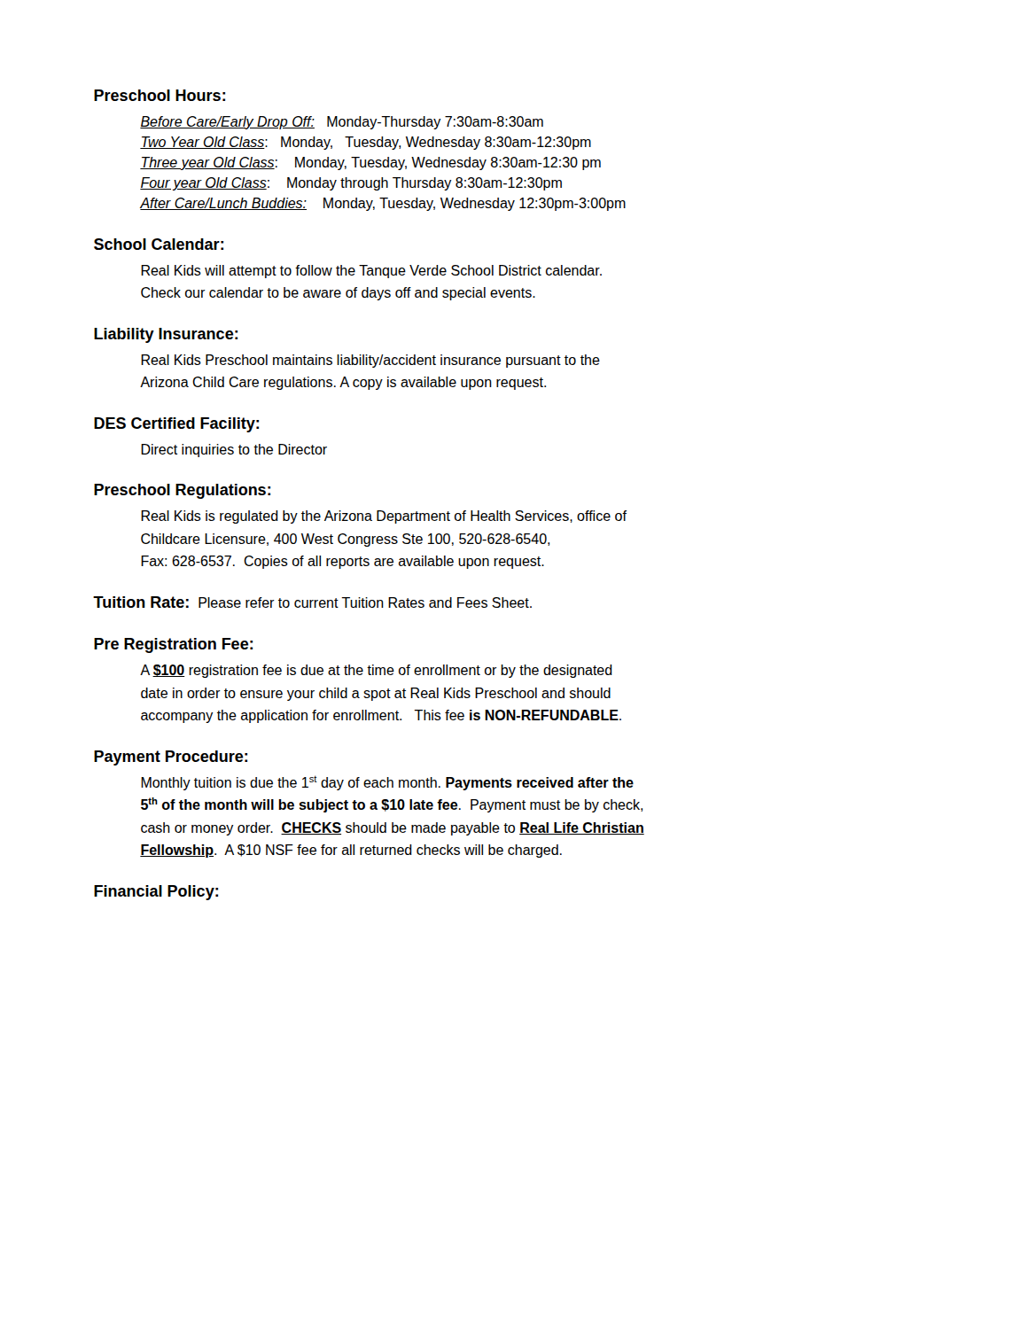Preschool Hours:
Before Care/Early Drop Off: Monday-Thursday 7:30am-8:30am
Two Year Old Class: Monday, Tuesday, Wednesday 8:30am-12:30pm
Three year Old Class: Monday, Tuesday, Wednesday 8:30am-12:30 pm
Four year Old Class: Monday through Thursday 8:30am-12:30pm
After Care/Lunch Buddies: Monday, Tuesday, Wednesday 12:30pm-3:00pm
School Calendar:
Real Kids will attempt to follow the Tanque Verde School District calendar.
Check our calendar to be aware of days off and special events.
Liability Insurance:
Real Kids Preschool maintains liability/accident insurance pursuant to the
Arizona Child Care regulations. A copy is available upon request.
DES Certified Facility:
Direct inquiries to the Director
Preschool Regulations:
Real Kids is regulated by the Arizona Department of Health Services, office of
Childcare Licensure, 400 West Congress Ste 100, 520-628-6540,
Fax: 628-6537. Copies of all reports are available upon request.
Tuition Rate: Please refer to current Tuition Rates and Fees Sheet.
Pre Registration Fee:
A $100 registration fee is due at the time of enrollment or by the designated
date in order to ensure your child a spot at Real Kids Preschool and should
accompany the application for enrollment. This fee is NON-REFUNDABLE.
Payment Procedure:
Monthly tuition is due the 1st day of each month. Payments received after the
5th of the month will be subject to a $10 late fee. Payment must be by check,
cash or money order. CHECKS should be made payable to Real Life Christian
Fellowship. A $10 NSF fee for all returned checks will be charged.
Financial Policy: